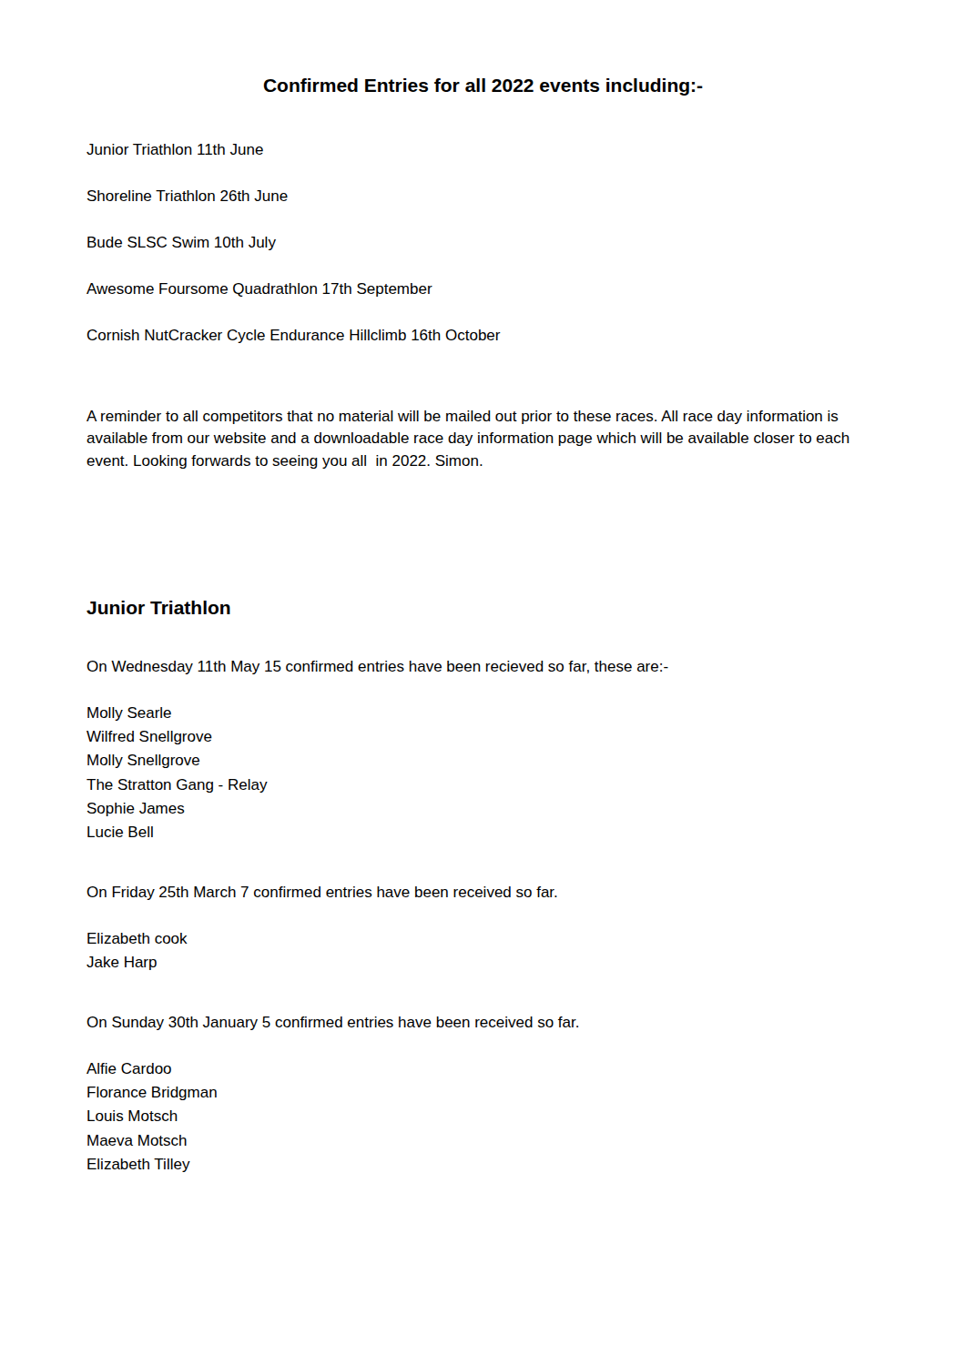Confirmed Entries for all 2022 events including:-
Junior Triathlon 11th June
Shoreline Triathlon 26th June
Bude SLSC Swim 10th July
Awesome Foursome Quadrathlon 17th September
Cornish NutCracker Cycle Endurance Hillclimb 16th October
A reminder to all competitors that no material will be mailed out prior to these races. All race day information is available from our website and a downloadable race day information page which will be available closer to each event. Looking forwards to seeing you all in 2022. Simon.
Junior Triathlon
On Wednesday 11th May 15 confirmed entries have been recieved so far, these are:-
Molly Searle
Wilfred Snellgrove
Molly Snellgrove
The Stratton Gang - Relay
Sophie James
Lucie Bell
On Friday 25th March 7 confirmed entries have been received so far.
Elizabeth cook
Jake Harp
On Sunday 30th January 5 confirmed entries have been received so far.
Alfie Cardoo
Florance Bridgman
Louis Motsch
Maeva Motsch
Elizabeth Tilley